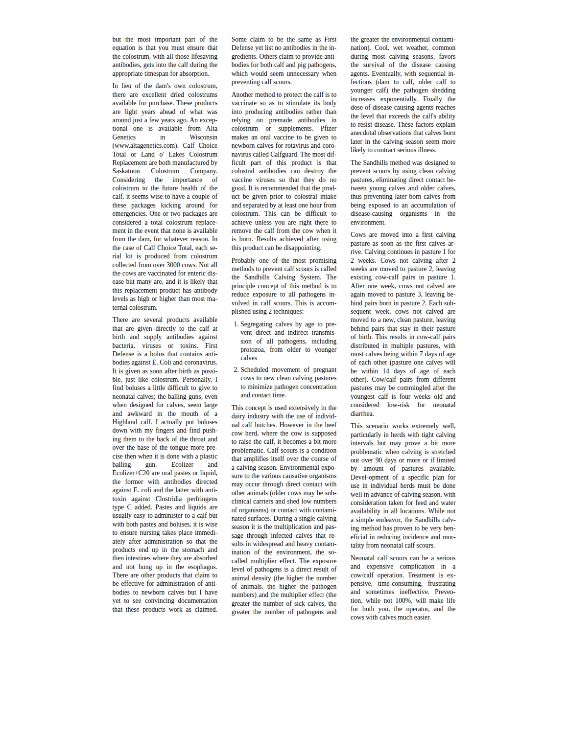but the most important part of the equation is that you must ensure that the colostrum, with all those lifesaving antibodies, gets into the calf during the appropriate timespan for absorption.
In lieu of the dam's own colostrum, there are excellent dried colostrums available for purchase. These products are light years ahead of what was around just a few years ago. An exceptional one is available from Alta Genetics in Wisconsin (www.altagenetics.com). Calf Choice Total or Land o' Lakes Colostrum Replacement are both manufactured by Saskatoon Colostrum Company. Considering the importance of colostrum to the future health of the calf, it seems wise to have a couple of these packages kicking around for emergencies. One or two packages are considered a total colostrum replacement in the event that none is available from the dam, for whatever reason. In the case of Calf Choice Total, each serial lot is produced from colostrum collected from over 3000 cows. Not all the cows are vaccinated for enteric disease but many are, and it is likely that this replacement product has antibody levels as high or higher than most maternal colostrum.
There are several products available that are given directly to the calf at birth and supply antibodies against bacteria, viruses or toxins. First Defense is a bolus that contains antibodies against E. Coli and coronavirus. It is given as soon after birth as possible, just like colostrum. Personally, I find boluses a little difficult to give to neonatal calves; the balling guns, even when designed for calves, seem large and awkward in the mouth of a Highland calf. I actually put boluses down with my fingers and find pushing them to the back of the throat and over the base of the tongue more precise then when it is done with a plastic balling gun. Ecolizer and Ecolizer+C20 are oral pastes or liquid, the former with antibodies directed against E. coli and the latter with antitoxin against Clostridia perfringens type C added. Pastes and liquids are usually easy to administer to a calf but with both pastes and boluses, it is wise to ensure nursing takes place immediately after administration so that the products end up in the stomach and then intestines where they are absorbed and not hung up in the esophagus. There are other products that claim to be effective for administration of antibodies to newborn calves but I have yet to see convincing documentation that these products work as claimed. Some claim to be the same as First Defense yet list no antibodies in the ingredients. Others claim to provide antibodies for both calf and pig pathogens, which would seem unnecessary when preventing calf scours.
Another method to protect the calf is to vaccinate so as to stimulate its body into producing antibodies rather than relying on premade antibodies in colostrum or supplements. Pfizer makes an oral vaccine to be given to newborn calves for rotavirus and coronavirus called Calfguard. The most difficult part of this product is that colostral antibodies can destroy the vaccine viruses so that they do no good. It is recommended that the product be given prior to colostral intake and separated by at least one hour from colostrum. This can be difficult to achieve unless you are right there to remove the calf from the cow when it is born. Results achieved after using this product can be disappointing.
Probably one of the most promising methods to prevent calf scours is called the Sandhills Calving System. The principle concept of this method is to reduce exposure to all pathogens involved in calf scours. This is accomplished using 2 techniques:
Segregating calves by age to prevent direct and indirect transmission of all pathogens, including protozoa, from older to younger calves
Scheduled movement of pregnant cows to new clean calving pastures to minimize pathogen concentration and contact time.
This concept is used extensively in the dairy industry with the use of individual calf hutches. However in the beef cow herd, where the cow is supposed to raise the calf, it becomes a bit more problematic. Calf scours is a condition that amplifies itself over the course of a calving season. Environmental exposure to the various causative organisms may occur through direct contact with other animals (older cows may be subclinical carriers and shed low numbers of organisms) or contact with contaminated surfaces. During a single calving season it is the multiplication and passage through infected calves that results in widespread and heavy contamination of the environment, the so-called multiplier effect. The exposure level of pathogens is a direct result of animal density (the higher the number of animals, the higher the pathogen numbers) and the multiplier effect (the greater the number of sick calves, the greater the number of pathogens and the greater the environmental contamination). Cool, wet weather, common during most calving seasons, favors the survival of the disease causing agents. Eventually, with sequential infections (dam to calf, older calf to younger calf) the pathogen shedding increases exponentially. Finally the dose of disease causing agents reaches the level that exceeds the calf's ability to resist disease. These factors explain anecdotal observations that calves born later in the calving season seem more likely to contract serious illness.
The Sandhills method was designed to prevent scours by using clean calving pastures, eliminating direct contact between young calves and older calves, thus preventing later born calves from being exposed to an accumulation of disease-causing organisms in the environment.
Cows are moved into a first calving pasture as soon as the first calves arrive. Calving continues in pasture 1 for 2 weeks. Cows not calving after 2 weeks are moved to pasture 2, leaving existing cow-calf pairs in pasture 1. After one week, cows not calved are again moved to pasture 3, leaving behind pairs born in pasture 2. Each subsequent week, cows not calved are moved to a new, clean pasture, leaving behind pairs that stay in their pasture of birth. This results in cow-calf pairs distributed in multiple pastures, with most calves being within 7 days of age of each other (pasture one calves will be within 14 days of age of each other). Cow/calf pairs from different pastures may be commingled after the youngest calf is four weeks old and considered low-risk for neonatal diarrhea.
This scenario works extremely well, particularly in herds with tight calving intervals but may prove a bit more problematic when calving is stretched out over 90 days or more or if limited by amount of pastures available. Devel-opment of a specific plan for use in individual herds must be done well in advance of calving season, with consideration taken for feed and water availability in all locations. While not a simple endeavor, the Sandhills calving method has proven to be very beneficial in reducing incidence and mortality from neonatal calf scours.
Neonatal calf scours can be a serious and expensive complication in a cow/calf operation. Treatment is expensive, time-consuming, frustrating and sometimes ineffective. Preven-tion, while not 100%, will make life for both you, the operator, and the cows with calves much easier.